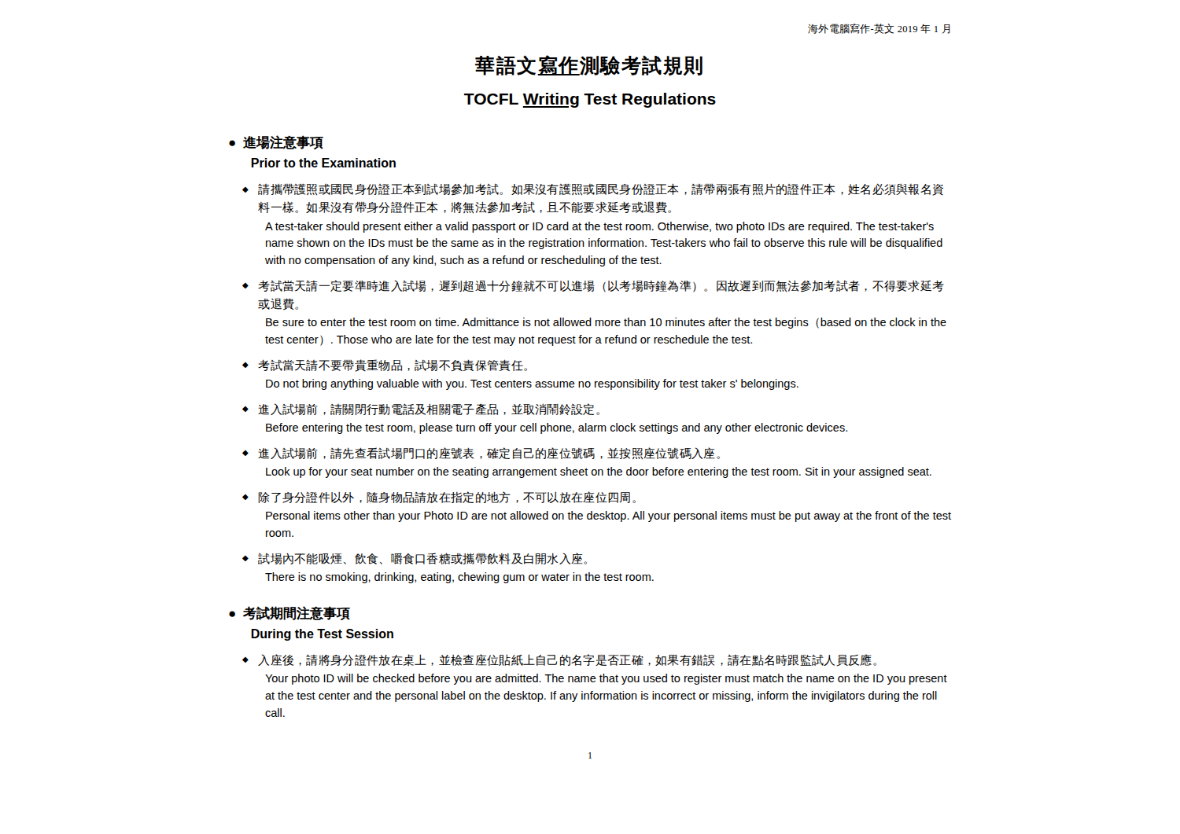海外電腦寫作-英文 2019 年 1 月
華語文寫作測驗考試規則
TOCFL Writing Test Regulations
●進場注意事項Prior to the Examination
請攜帶護照或國民身份證正本到試場參加考試。如果沒有護照或國民身份證正本，請帶兩張有照片的證件正本，姓名必須與報名資料一樣。如果沒有帶身分證件正本，將無法參加考試，且不能要求延考或退費。 A test-taker should present either a valid passport or ID card at the test room. Otherwise, two photo IDs are required. The test-taker's name shown on the IDs must be the same as in the registration information. Test-takers who fail to observe this rule will be disqualified with no compensation of any kind, such as a refund or rescheduling of the test.
考試當天請一定要準時進入試場，遲到超過十分鐘就不可以進場（以考場時鐘為準）。因故遲到而無法參加考試者，不得要求延考或退費。 Be sure to enter the test room on time. Admittance is not allowed more than 10 minutes after the test begins（based on the clock in the test center）. Those who are late for the test may not request for a refund or reschedule the test.
考試當天請不要帶貴重物品，試場不負責保管責任。 Do not bring anything valuable with you. Test centers assume no responsibility for test taker s' belongings.
進入試場前，請關閉行動電話及相關電子產品，並取消鬧鈴設定。 Before entering the test room, please turn off your cell phone, alarm clock settings and any other electronic devices.
進入試場前，請先查看試場門口的座號表，確定自己的座位號碼，並按照座位號碼入座。 Look up for your seat number on the seating arrangement sheet on the door before entering the test room. Sit in your assigned seat.
除了身分證件以外，隨身物品請放在指定的地方，不可以放在座位四周。 Personal items other than your Photo ID are not allowed on the desktop. All your personal items must be put away at the front of the test room.
試場內不能吸煙、飲食、嚼食口香糖或攜帶飲料及白開水入座。 There is no smoking, drinking, eating, chewing gum or water in the test room.
●考試期間注意事項During the Test Session
入座後，請將身分證件放在桌上，並檢查座位貼紙上自己的名字是否正確，如果有錯誤，請在點名時跟監試人員反應。 Your photo ID will be checked before you are admitted. The name that you used to register must match the name on the ID you present at the test center and the personal label on the desktop. If any information is incorrect or missing, inform the invigilators during the roll call.
1